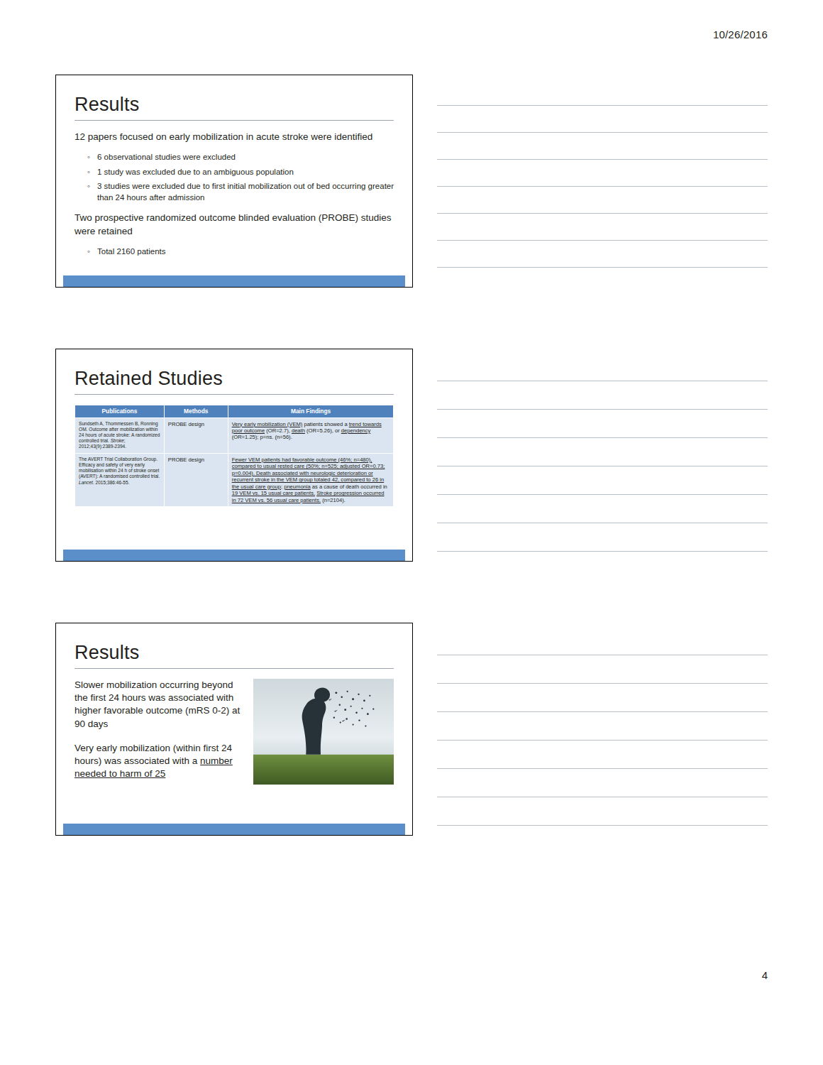10/26/2016
Results
12 papers focused on early mobilization in acute stroke were identified
6 observational studies were excluded
1 study was excluded due to an ambiguous population
3 studies were excluded due to first initial mobilization out of bed occurring greater than 24 hours after admission
Two prospective randomized outcome blinded evaluation (PROBE) studies were retained
Total 2160 patients
Retained Studies
| Publications | Methods | Main Findings |
| --- | --- | --- |
| Sundseth A, Thommessen B, Ronning OM. Outcome after mobilization within 24 hours of acute stroke: A randomized controlled trial. Stroke ; 2012;43(9):2389-2394. | PROBE design | Very early mobilization (VEM) patients showed a trend towards poor outcome (OR=2.7), death (OR=5.26), or dependency (OR=1.25); p=ns. (n=56). |
| The AVERT Trial Collaboration Group. Efficacy and safety of very early mobilisation within 24 h of stroke onset (AVERT): A randomised controlled trial. Lancet . 2015;386:46-55. | PROBE design | Fewer VEM patients had favorable outcome (46%; n=480), compared to usual rested care (50%; n=525; adjusted OR=0.73; p=0.004). Death associated with neurologic deterioration or recurrent stroke in the VEM group totaled 42, compared to 26 in the usual care group ; pneumonia as a cause of death occurred in 19 VEM vs. 15 usual care patients. Stroke progression occurred in 72 VEM vs. 56 usual care patients. (n=2104). |
Results
Slower mobilization occurring beyond the first 24 hours was associated with higher favorable outcome (mRS 0-2) at 90 days
Very early mobilization (within first 24 hours) was associated with a number needed to harm of 25
4